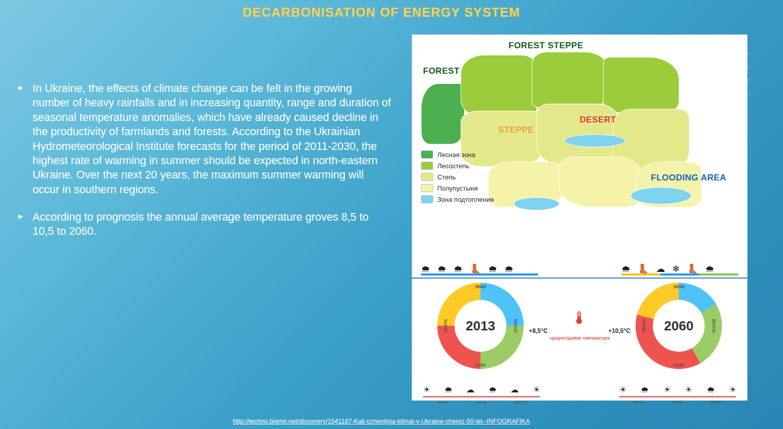Decarbonisation of Energy System
In Ukraine, the effects of climate change can be felt in the growing number of heavy rainfalls and in increasing quantity, range and duration of seasonal temperature anomalies, which have already caused decline in the productivity of farmlands and forests. According to the Ukrainian Hydrometeorological Institute forecasts for the period of 2011-2030, the highest rate of warming in summer should be expected in north-eastern Ukraine. Over the next 20 years, the maximum summer warming will occur in southern regions.
According to prognosis the annual average temperature groves 8,5 to 10,5 to 2060.
Forest
Forest Steppe
Steppe
Desert
Flooding Area
Лесная зона
Лесостепь
Степь
Полупустыня
Зона подтопления
🌧🌧🌧👢🌧🌧
декабрь январь февраль
🌧👢☁❄👢🌧
декабрь январь февраль
2013
зима весна лето осень
🌡
+8,5°C+10,5°C
среднегодовая температура
2060
зима весна лето осень
☀🌧☁🌧☁☀
июнь июль август
☀🌧☀☀🌧☀
июнь июль август
http://techno.bigmir.net/discovery/1541187-Kak-izmenitsja-klimat-v-Ukraine-cherez-50-let--INFOGRAFIKA